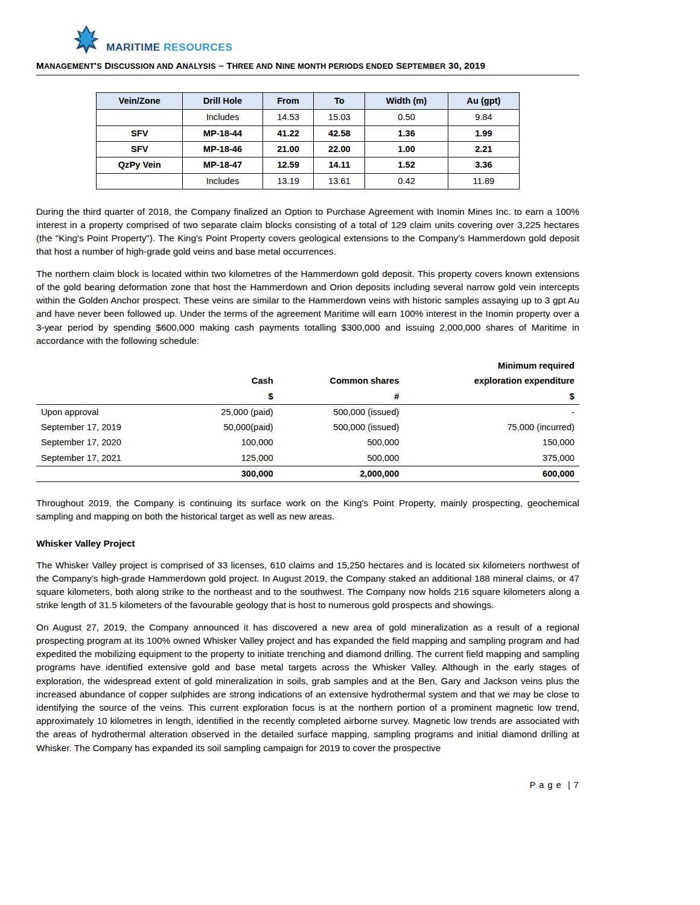MARITIME RESOURCES
MANAGEMENT'S DISCUSSION AND ANALYSIS – THREE AND NINE MONTH PERIODS ENDED SEPTEMBER 30, 2019
| Vein/Zone | Drill Hole | From | To | Width (m) | Au (gpt) |
| --- | --- | --- | --- | --- | --- |
| | Includes | 14.53 | 15.03 | 0.50 | 9.84 |
| SFV | MP-18-44 | 41.22 | 42.58 | 1.36 | 1.99 |
| SFV | MP-18-46 | 21.00 | 22.00 | 1.00 | 2.21 |
| QzPy Vein | MP-18-47 | 12.59 | 14.11 | 1.52 | 3.36 |
| | Includes | 13.19 | 13.61 | 0.42 | 11.89 |
During the third quarter of 2018, the Company finalized an Option to Purchase Agreement with Inomin Mines Inc. to earn a 100% interest in a property comprised of two separate claim blocks consisting of a total of 129 claim units covering over 3,225 hectares (the "King's Point Property"). The King's Point Property covers geological extensions to the Company's Hammerdown gold deposit that host a number of high-grade gold veins and base metal occurrences.
The northern claim block is located within two kilometres of the Hammerdown gold deposit. This property covers known extensions of the gold bearing deformation zone that host the Hammerdown and Orion deposits including several narrow gold vein intercepts within the Golden Anchor prospect. These veins are similar to the Hammerdown veins with historic samples assaying up to 3 gpt Au and have never been followed up. Under the terms of the agreement Maritime will earn 100% interest in the Inomin property over a 3-year period by spending $600,000 making cash payments totalling $300,000 and issuing 2,000,000 shares of Maritime in accordance with the following schedule:
| | | | Minimum required |
| --- | --- | --- | --- |
| | Cash | Common shares | exploration expenditure |
| | $ | # | $ |
| Upon approval | 25,000 (paid) | 500,000 (issued) | - |
| September 17, 2019 | 50,000(paid) | 500,000 (issued) | 75,000 (incurred) |
| September 17, 2020 | 100,000 | 500,000 | 150,000 |
| September 17, 2021 | 125,000 | 500,000 | 375,000 |
| | 300,000 | 2,000,000 | 600,000 |
Throughout 2019, the Company is continuing its surface work on the King's Point Property, mainly prospecting, geochemical sampling and mapping on both the historical target as well as new areas.
Whisker Valley Project
The Whisker Valley project is comprised of 33 licenses, 610 claims and 15,250 hectares and is located six kilometers northwest of the Company's high-grade Hammerdown gold project. In August 2019, the Company staked an additional 188 mineral claims, or 47 square kilometers, both along strike to the northeast and to the southwest. The Company now holds 216 square kilometers along a strike length of 31.5 kilometers of the favourable geology that is host to numerous gold prospects and showings.
On August 27, 2019, the Company announced it has discovered a new area of gold mineralization as a result of a regional prospecting program at its 100% owned Whisker Valley project and has expanded the field mapping and sampling program and had expedited the mobilizing equipment to the property to initiate trenching and diamond drilling. The current field mapping and sampling programs have identified extensive gold and base metal targets across the Whisker Valley. Although in the early stages of exploration, the widespread extent of gold mineralization in soils, grab samples and at the Ben, Gary and Jackson veins plus the increased abundance of copper sulphides are strong indications of an extensive hydrothermal system and that we may be close to identifying the source of the veins. This current exploration focus is at the northern portion of a prominent magnetic low trend, approximately 10 kilometres in length, identified in the recently completed airborne survey. Magnetic low trends are associated with the areas of hydrothermal alteration observed in the detailed surface mapping, sampling programs and initial diamond drilling at Whisker. The Company has expanded its soil sampling campaign for 2019 to cover the prospective
P a g e | 7